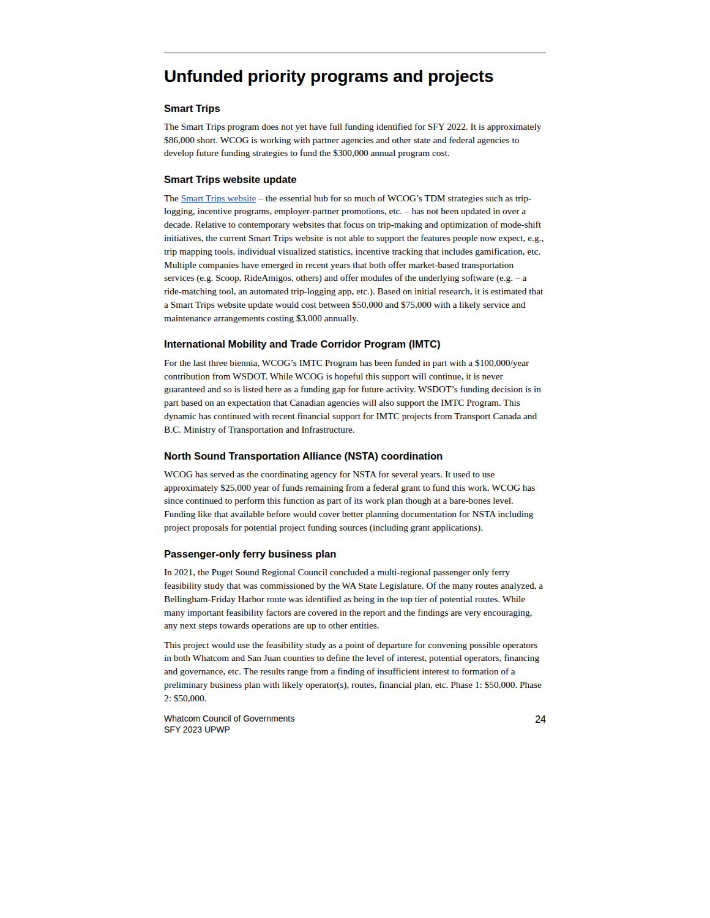Unfunded priority programs and projects
Smart Trips
The Smart Trips program does not yet have full funding identified for SFY 2022. It is approximately $86,000 short. WCOG is working with partner agencies and other state and federal agencies to develop future funding strategies to fund the $300,000 annual program cost.
Smart Trips website update
The Smart Trips website – the essential hub for so much of WCOG’s TDM strategies such as trip-logging, incentive programs, employer-partner promotions, etc. – has not been updated in over a decade. Relative to contemporary websites that focus on trip-making and optimization of mode-shift initiatives, the current Smart Trips website is not able to support the features people now expect, e.g., trip mapping tools, individual visualized statistics, incentive tracking that includes gamification, etc. Multiple companies have emerged in recent years that both offer market-based transportation services (e.g. Scoop, RideAmigos, others) and offer modules of the underlying software (e.g. – a ride-matching tool, an automated trip-logging app, etc.). Based on initial research, it is estimated that a Smart Trips website update would cost between $50,000 and $75,000 with a likely service and maintenance arrangements costing $3,000 annually.
International Mobility and Trade Corridor Program (IMTC)
For the last three biennia, WCOG’s IMTC Program has been funded in part with a $100,000/year contribution from WSDOT. While WCOG is hopeful this support will continue, it is never guaranteed and so is listed here as a funding gap for future activity. WSDOT’s funding decision is in part based on an expectation that Canadian agencies will also support the IMTC Program. This dynamic has continued with recent financial support for IMTC projects from Transport Canada and B.C. Ministry of Transportation and Infrastructure.
North Sound Transportation Alliance (NSTA) coordination
WCOG has served as the coordinating agency for NSTA for several years. It used to use approximately $25,000 year of funds remaining from a federal grant to fund this work. WCOG has since continued to perform this function as part of its work plan though at a bare-bones level. Funding like that available before would cover better planning documentation for NSTA including project proposals for potential project funding sources (including grant applications).
Passenger-only ferry business plan
In 2021, the Puget Sound Regional Council concluded a multi-regional passenger only ferry feasibility study that was commissioned by the WA State Legislature. Of the many routes analyzed, a Bellingham-Friday Harbor route was identified as being in the top tier of potential routes. While many important feasibility factors are covered in the report and the findings are very encouraging, any next steps towards operations are up to other entities.
This project would use the feasibility study as a point of departure for convening possible operators in both Whatcom and San Juan counties to define the level of interest, potential operators, financing and governance, etc. The results range from a finding of insufficient interest to formation of a preliminary business plan with likely operator(s), routes, financial plan, etc. Phase 1: $50,000. Phase 2: $50,000.
Whatcom Council of Governments
SFY 2023 UPWP
24